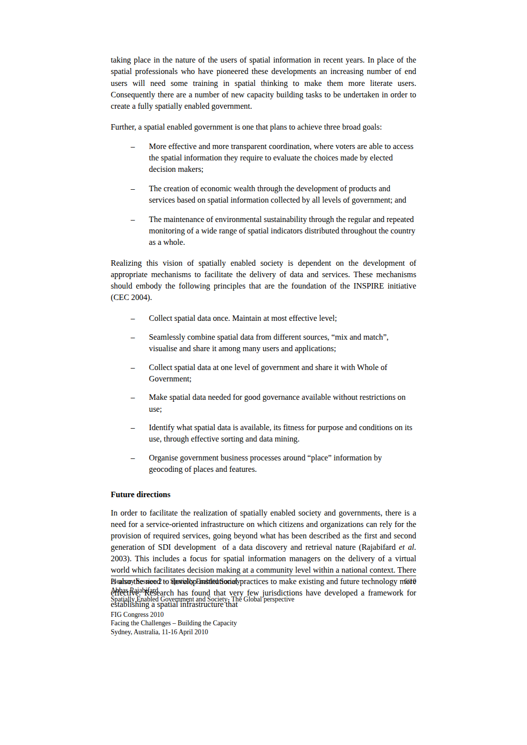taking place in the nature of the users of spatial information in recent years. In place of the spatial professionals who have pioneered these developments an increasing number of end users will need some training in spatial thinking to make them more literate users. Consequently there are a number of new capacity building tasks to be undertaken in order to create a fully spatially enabled government.
Further, a spatial enabled government is one that plans to achieve three broad goals:
More effective and more transparent coordination, where voters are able to access the spatial information they require to evaluate the choices made by elected decision makers;
The creation of economic wealth through the development of products and services based on spatial information collected by all levels of government; and
The maintenance of environmental sustainability through the regular and repeated monitoring of a wide range of spatial indicators distributed throughout the country as a whole.
Realizing this vision of spatially enabled society is dependent on the development of appropriate mechanisms to facilitate the delivery of data and services. These mechanisms should embody the following principles that are the foundation of the INSPIRE initiative (CEC 2004).
Collect spatial data once. Maintain at most effective level;
Seamlessly combine spatial data from different sources, “mix and match”, visualise and share it among many users and applications;
Collect spatial data at one level of government and share it with Whole of Government;
Make spatial data needed for good governance available without restrictions on use;
Identify what spatial data is available, its fitness for purpose and conditions on its use, through effective sorting and data mining.
Organise government business processes around “place” information by geocoding of places and features.
Future directions
In order to facilitate the realization of spatially enabled society and governments, there is a need for a service-oriented infrastructure on which citizens and organizations can rely for the provision of required services, going beyond what has been described as the first and second generation of SDI development of a data discovery and retrieval nature (Rajabifard et al. 2003). This includes a focus for spatial information managers on the delivery of a virtual world which facilitates decision making at a community level within a national context. There is also the need to develop institutional practices to make existing and future technology more effective. Research has found that very few jurisdictions have developed a framework for establishing a spatial infrastructure that
6/10
Pleanary Session 2 – Spatially Enabled Society
Abbas Rajabifard
Spatially Enabled Government and Society- The Global perspective
FIG Congress 2010
Facing the Challenges – Building the Capacity
Sydney, Australia, 11-16 April 2010